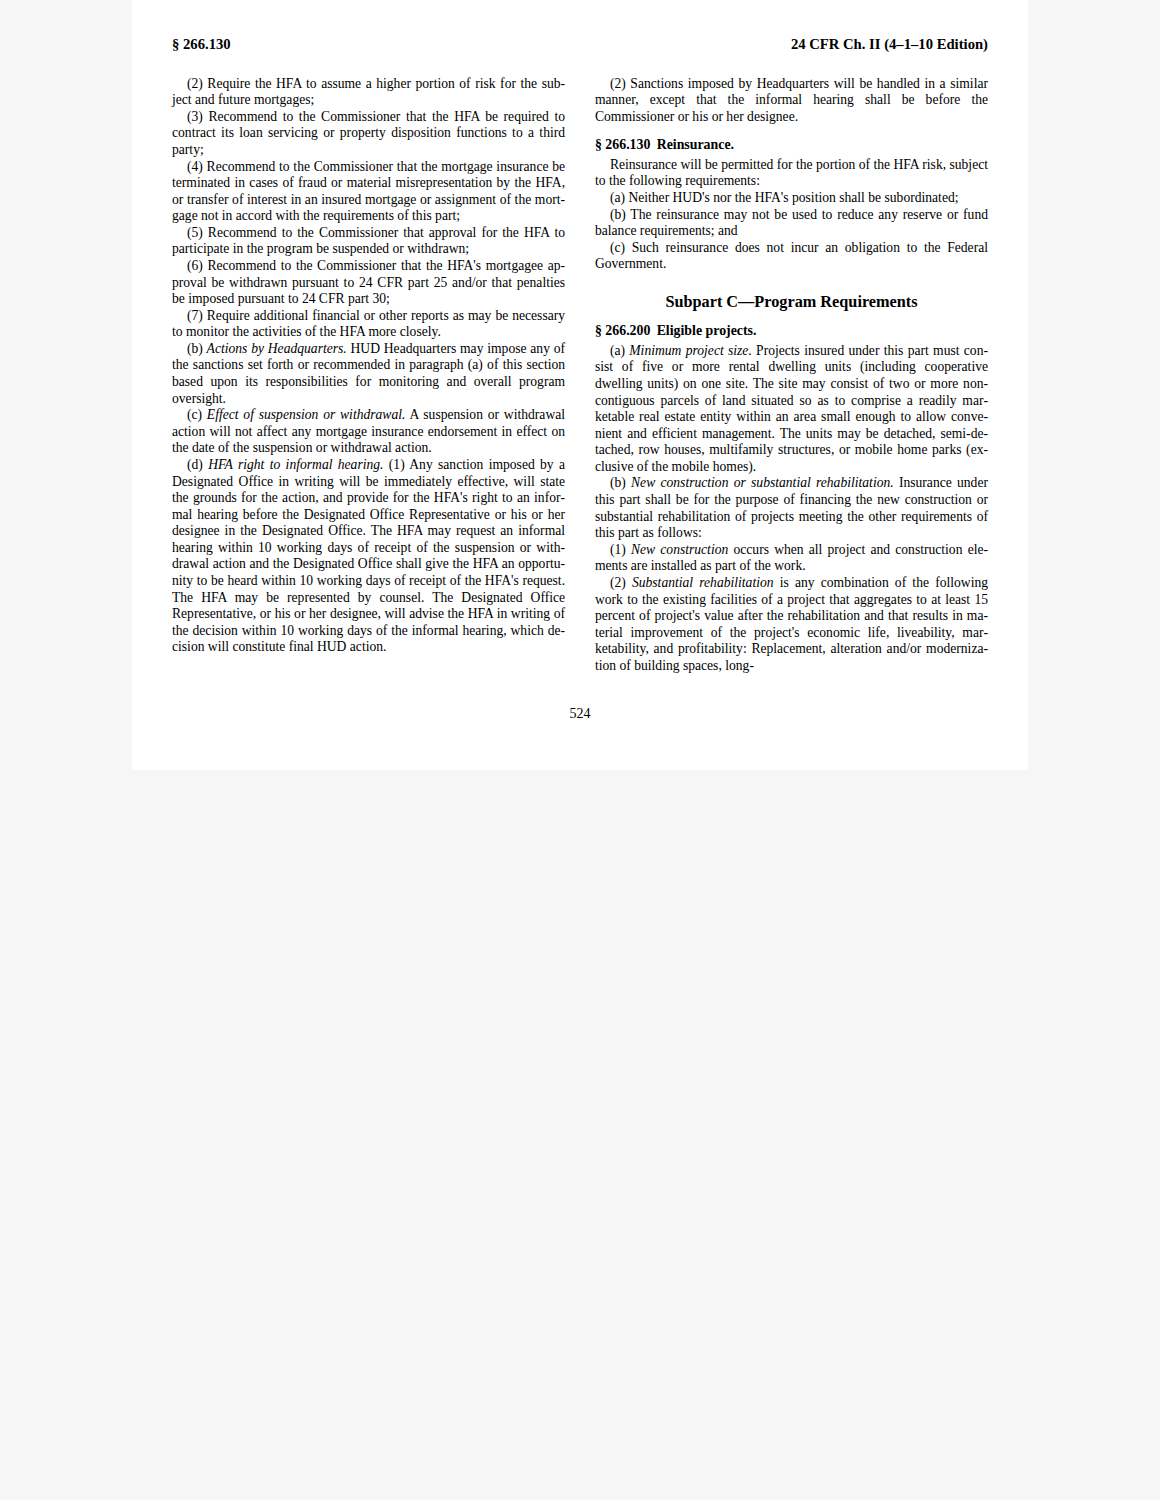§ 266.130 24 CFR Ch. II (4–1–10 Edition)
(2) Require the HFA to assume a higher portion of risk for the subject and future mortgages;
(3) Recommend to the Commissioner that the HFA be required to contract its loan servicing or property disposition functions to a third party;
(4) Recommend to the Commissioner that the mortgage insurance be terminated in cases of fraud or material misrepresentation by the HFA, or transfer of interest in an insured mortgage or assignment of the mortgage not in accord with the requirements of this part;
(5) Recommend to the Commissioner that approval for the HFA to participate in the program be suspended or withdrawn;
(6) Recommend to the Commissioner that the HFA's mortgagee approval be withdrawn pursuant to 24 CFR part 25 and/or that penalties be imposed pursuant to 24 CFR part 30;
(7) Require additional financial or other reports as may be necessary to monitor the activities of the HFA more closely.
(b) Actions by Headquarters. HUD Headquarters may impose any of the sanctions set forth or recommended in paragraph (a) of this section based upon its responsibilities for monitoring and overall program oversight.
(c) Effect of suspension or withdrawal. A suspension or withdrawal action will not affect any mortgage insurance endorsement in effect on the date of the suspension or withdrawal action.
(d) HFA right to informal hearing. (1) Any sanction imposed by a Designated Office in writing will be immediately effective, will state the grounds for the action, and provide for the HFA's right to an informal hearing before the Designated Office Representative or his or her designee in the Designated Office. The HFA may request an informal hearing within 10 working days of receipt of the suspension or withdrawal action and the Designated Office shall give the HFA an opportunity to be heard within 10 working days of receipt of the HFA's request. The HFA may be represented by counsel. The Designated Office Representative, or his or her designee, will advise the HFA in writing of the decision within 10 working days of the informal hearing, which decision will constitute final HUD action.
(2) Sanctions imposed by Headquarters will be handled in a similar manner, except that the informal hearing shall be before the Commissioner or his or her designee.
§ 266.130 Reinsurance.
Reinsurance will be permitted for the portion of the HFA risk, subject to the following requirements:
(a) Neither HUD's nor the HFA's position shall be subordinated;
(b) The reinsurance may not be used to reduce any reserve or fund balance requirements; and
(c) Such reinsurance does not incur an obligation to the Federal Government.
Subpart C—Program Requirements
§ 266.200 Eligible projects.
(a) Minimum project size. Projects insured under this part must consist of five or more rental dwelling units (including cooperative dwelling units) on one site. The site may consist of two or more non-contiguous parcels of land situated so as to comprise a readily marketable real estate entity within an area small enough to allow convenient and efficient management. The units may be detached, semi-detached, row houses, multifamily structures, or mobile home parks (exclusive of the mobile homes).
(b) New construction or substantial rehabilitation. Insurance under this part shall be for the purpose of financing the new construction or substantial rehabilitation of projects meeting the other requirements of this part as follows:
(1) New construction occurs when all project and construction elements are installed as part of the work.
(2) Substantial rehabilitation is any combination of the following work to the existing facilities of a project that aggregates to at least 15 percent of project's value after the rehabilitation and that results in material improvement of the project's economic life, liveability, marketability, and profitability: Replacement, alteration and/or modernization of building spaces, long-
524